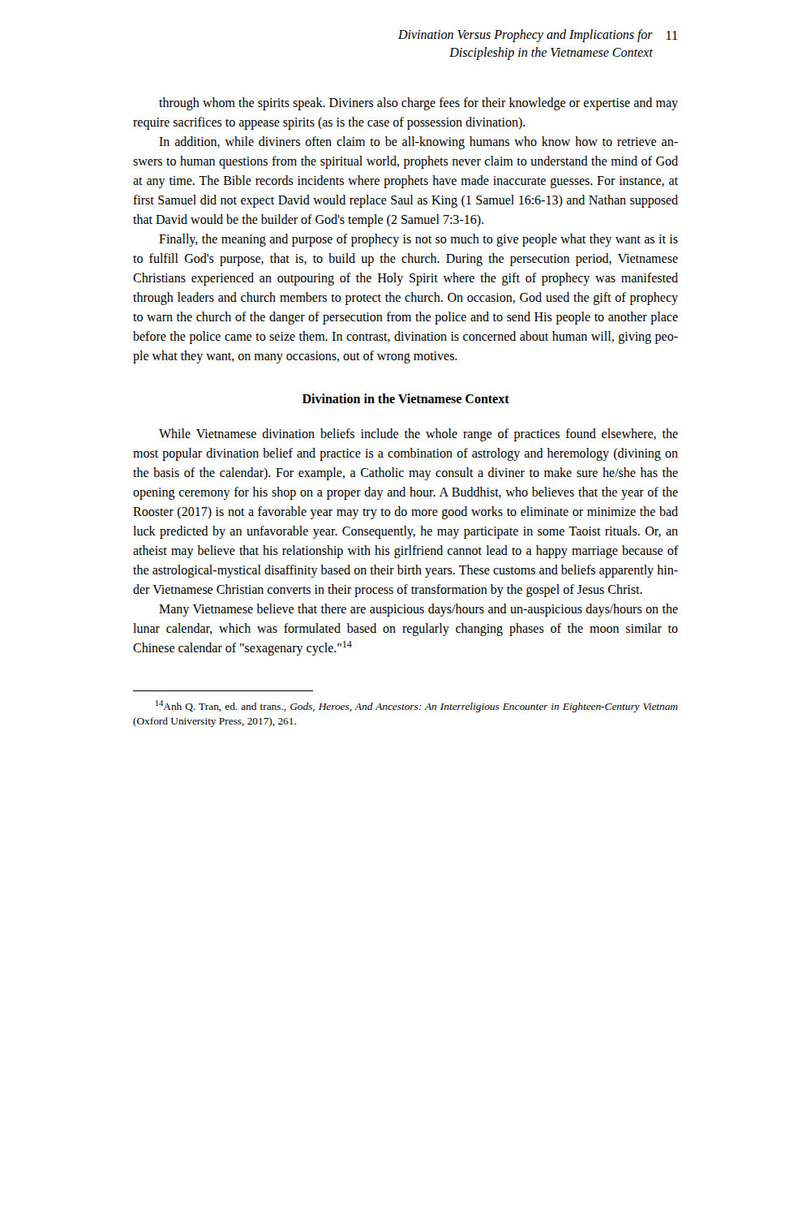Divination Versus Prophecy and Implications for
Discipleship in the Vietnamese Context
11
through whom the spirits speak. Diviners also charge fees for their knowledge or expertise and may require sacrifices to appease spirits (as is the case of possession divination).
In addition, while diviners often claim to be all-knowing humans who know how to retrieve answers to human questions from the spiritual world, prophets never claim to understand the mind of God at any time. The Bible records incidents where prophets have made inaccurate guesses. For instance, at first Samuel did not expect David would replace Saul as King (1 Samuel 16:6-13) and Nathan supposed that David would be the builder of God's temple (2 Samuel 7:3-16).
Finally, the meaning and purpose of prophecy is not so much to give people what they want as it is to fulfill God's purpose, that is, to build up the church. During the persecution period, Vietnamese Christians experienced an outpouring of the Holy Spirit where the gift of prophecy was manifested through leaders and church members to protect the church. On occasion, God used the gift of prophecy to warn the church of the danger of persecution from the police and to send His people to another place before the police came to seize them. In contrast, divination is concerned about human will, giving people what they want, on many occasions, out of wrong motives.
Divination in the Vietnamese Context
While Vietnamese divination beliefs include the whole range of practices found elsewhere, the most popular divination belief and practice is a combination of astrology and heremology (divining on the basis of the calendar). For example, a Catholic may consult a diviner to make sure he/she has the opening ceremony for his shop on a proper day and hour. A Buddhist, who believes that the year of the Rooster (2017) is not a favorable year may try to do more good works to eliminate or minimize the bad luck predicted by an unfavorable year. Consequently, he may participate in some Taoist rituals. Or, an atheist may believe that his relationship with his girlfriend cannot lead to a happy marriage because of the astrological-mystical disaffinity based on their birth years. These customs and beliefs apparently hinder Vietnamese Christian converts in their process of transformation by the gospel of Jesus Christ.
Many Vietnamese believe that there are auspicious days/hours and un-auspicious days/hours on the lunar calendar, which was formulated based on regularly changing phases of the moon similar to Chinese calendar of "sexagenary cycle."14
14Anh Q. Tran, ed. and trans., Gods, Heroes, And Ancestors: An Interreligious Encounter in Eighteen-Century Vietnam (Oxford University Press, 2017), 261.